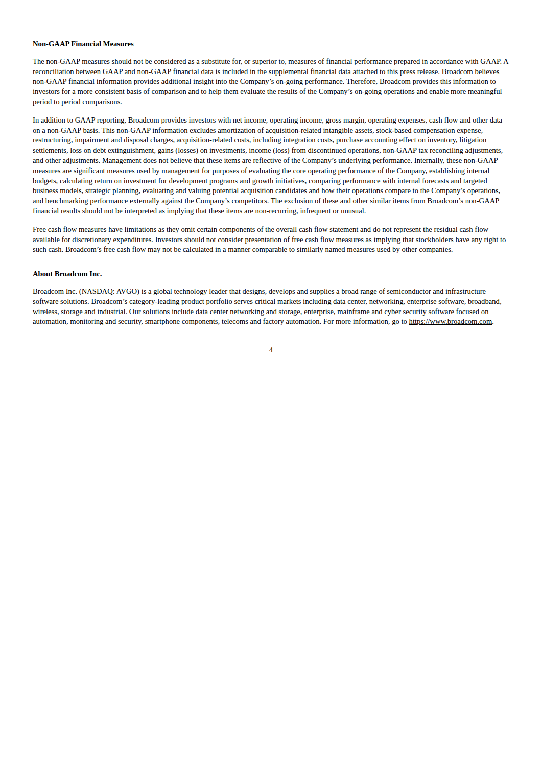Non-GAAP Financial Measures
The non-GAAP measures should not be considered as a substitute for, or superior to, measures of financial performance prepared in accordance with GAAP. A reconciliation between GAAP and non-GAAP financial data is included in the supplemental financial data attached to this press release. Broadcom believes non-GAAP financial information provides additional insight into the Company’s on-going performance. Therefore, Broadcom provides this information to investors for a more consistent basis of comparison and to help them evaluate the results of the Company’s on-going operations and enable more meaningful period to period comparisons.
In addition to GAAP reporting, Broadcom provides investors with net income, operating income, gross margin, operating expenses, cash flow and other data on a non-GAAP basis. This non-GAAP information excludes amortization of acquisition-related intangible assets, stock-based compensation expense, restructuring, impairment and disposal charges, acquisition-related costs, including integration costs, purchase accounting effect on inventory, litigation settlements, loss on debt extinguishment, gains (losses) on investments, income (loss) from discontinued operations, non-GAAP tax reconciling adjustments, and other adjustments. Management does not believe that these items are reflective of the Company’s underlying performance. Internally, these non-GAAP measures are significant measures used by management for purposes of evaluating the core operating performance of the Company, establishing internal budgets, calculating return on investment for development programs and growth initiatives, comparing performance with internal forecasts and targeted business models, strategic planning, evaluating and valuing potential acquisition candidates and how their operations compare to the Company’s operations, and benchmarking performance externally against the Company’s competitors. The exclusion of these and other similar items from Broadcom’s non-GAAP financial results should not be interpreted as implying that these items are non-recurring, infrequent or unusual.
Free cash flow measures have limitations as they omit certain components of the overall cash flow statement and do not represent the residual cash flow available for discretionary expenditures. Investors should not consider presentation of free cash flow measures as implying that stockholders have any right to such cash. Broadcom’s free cash flow may not be calculated in a manner comparable to similarly named measures used by other companies.
About Broadcom Inc.
Broadcom Inc. (NASDAQ: AVGO) is a global technology leader that designs, develops and supplies a broad range of semiconductor and infrastructure software solutions. Broadcom’s category-leading product portfolio serves critical markets including data center, networking, enterprise software, broadband, wireless, storage and industrial. Our solutions include data center networking and storage, enterprise, mainframe and cyber security software focused on automation, monitoring and security, smartphone components, telecoms and factory automation. For more information, go to https://www.broadcom.com.
4